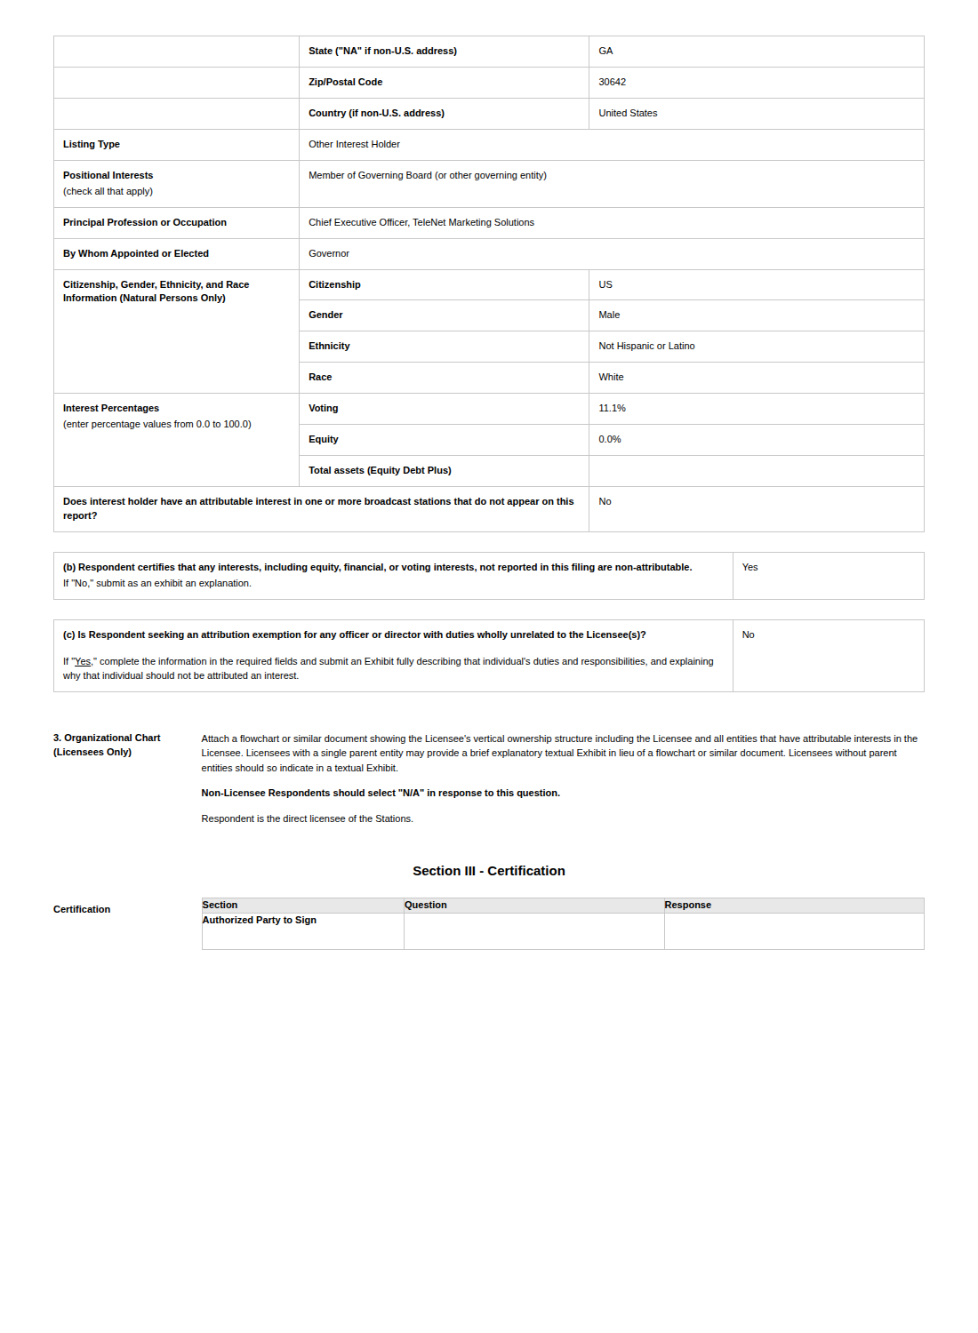| | State ("NA" if non-U.S. address) | GA |
| | Zip/Postal Code | 30642 |
| | Country (if non-U.S. address) | United States |
| Listing Type | Other Interest Holder |
| Positional Interests (check all that apply) | Member of Governing Board (or other governing entity) |
| Principal Profession or Occupation | Chief Executive Officer, TeleNet Marketing Solutions |
| By Whom Appointed or Elected | Governor |
| Citizenship, Gender, Ethnicity, and Race Information (Natural Persons Only) | Citizenship | US |
| Gender | Male |
| Ethnicity | Not Hispanic or Latino |
| Race | White |
| Interest Percentages (enter percentage values from 0.0 to 100.0) | Voting | 11.1% |
| Equity | 0.0% |
| Total assets (Equity Debt Plus) | |
| Does interest holder have an attributable interest in one or more broadcast stations that do not appear on this report? | No |
| (b) Respondent certifies that any interests, including equity, financial, or voting interests, not reported in this filing are non-attributable. If "No," submit as an exhibit an explanation. | Yes |
| (c) Is Respondent seeking an attribution exemption for any officer or director with duties wholly unrelated to the Licensee(s)? If " Yes ," complete the information in the required fields and submit an Exhibit fully describing that individual's duties and responsibilities, and explaining why that individual should not be attributed an interest. | No |
| 3. Organizational Chart (Licensees Only) | Attach a flowchart or similar document showing the Licensee's vertical ownership structure including the Licensee and all entities that have attributable interests in the Licensee. Licensees with a single parent entity may provide a brief explanatory textual Exhibit in lieu of a flowchart or similar document. Licensees without parent entities should so indicate in a textual Exhibit. Non-Licensee Respondents should select "N/A" in response to this question. Respondent is the direct licensee of the Stations. |
Section III - Certification
| Certification | / Section / Question / Response / / Authorized Party to Sign / / / |